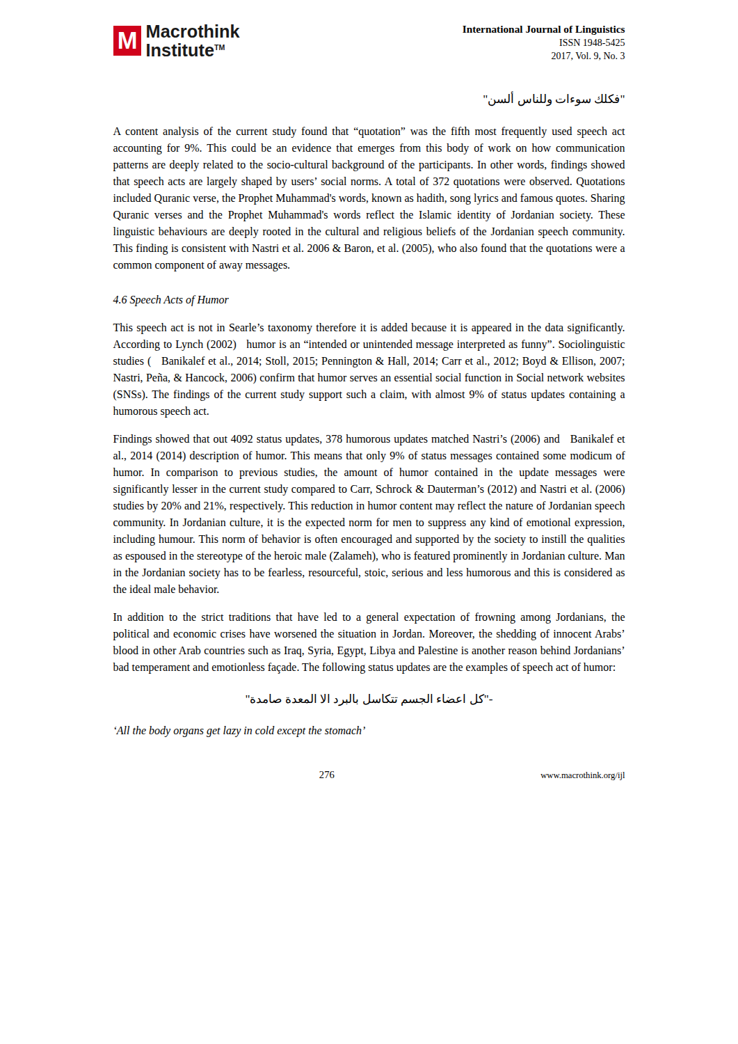M Macrothink
InstituteTM
International Journal of Linguistics
ISSN 1948-5425
2017, Vol. 9, No. 3
"فكلك سوءات وللناس ألسن"
A content analysis of the current study found that “quotation” was the fifth most frequently used speech act accounting for 9%. This could be an evidence that emerges from this body of work on how communication patterns are deeply related to the socio-cultural background of the participants. In other words, findings showed that speech acts are largely shaped by users’ social norms. A total of 372 quotations were observed. Quotations included Quranic verse, the Prophet Muhammad's words, known as hadith, song lyrics and famous quotes. Sharing Quranic verses and the Prophet Muhammad's words reflect the Islamic identity of Jordanian society. These linguistic behaviours are deeply rooted in the cultural and religious beliefs of the Jordanian speech community. This finding is consistent with Nastri et al. 2006 & Baron, et al. (2005), who also found that the quotations were a common component of away messages.
4.6 Speech Acts of Humor
This speech act is not in Searle’s taxonomy therefore it is added because it is appeared in the data significantly. According to Lynch (2002) humor is an “intended or unintended message interpreted as funny”. Sociolinguistic studies ( Banikalef et al., 2014; Stoll, 2015; Pennington & Hall, 2014; Carr et al., 2012; Boyd & Ellison, 2007; Nastri, Peña, & Hancock, 2006) confirm that humor serves an essential social function in Social network websites (SNSs). The findings of the current study support such a claim, with almost 9% of status updates containing a humorous speech act.
Findings showed that out 4092 status updates, 378 humorous updates matched Nastri’s (2006) and Banikalef et al., 2014 (2014) description of humor. This means that only 9% of status messages contained some modicum of humor. In comparison to previous studies, the amount of humor contained in the update messages were significantly lesser in the current study compared to Carr, Schrock & Dauterman’s (2012) and Nastri et al. (2006) studies by 20% and 21%, respectively. This reduction in humor content may reflect the nature of Jordanian speech community. In Jordanian culture, it is the expected norm for men to suppress any kind of emotional expression, including humour. This norm of behavior is often encouraged and supported by the society to instill the qualities as espoused in the stereotype of the heroic male (Zalameh), who is featured prominently in Jordanian culture. Man in the Jordanian society has to be fearless, resourceful, stoic, serious and less humorous and this is considered as the ideal male behavior.
In addition to the strict traditions that have led to a general expectation of frowning among Jordanians, the political and economic crises have worsened the situation in Jordan. Moreover, the shedding of innocent Arabs’ blood in other Arab countries such as Iraq, Syria, Egypt, Libya and Palestine is another reason behind Jordanians’ bad temperament and emotionless façade. The following status updates are the examples of speech act of humor:
-"كل اعضاء الجسم تتكاسل بالبرد الا المعدة صامدة"
‘All the body organs get lazy in cold except the stomach’
276 www.macrothink.org/ijl